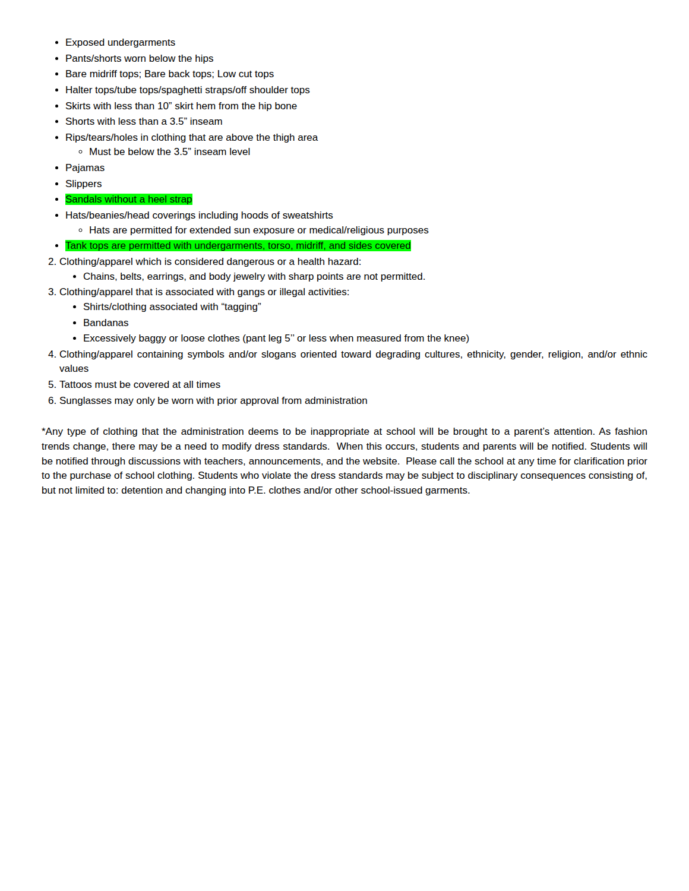Exposed undergarments
Pants/shorts worn below the hips
Bare midriff tops; Bare back tops; Low cut tops
Halter tops/tube tops/spaghetti straps/off shoulder tops
Skirts with less than 10” skirt hem from the hip bone
Shorts with less than a 3.5” inseam
Rips/tears/holes in clothing that are above the thigh area
Must be below the 3.5” inseam level
Pajamas
Slippers
Sandals without a heel strap
Hats/beanies/head coverings including hoods of sweatshirts
Hats are permitted for extended sun exposure or medical/religious purposes
Tank tops are permitted with undergarments, torso, midriff, and sides covered
Clothing/apparel which is considered dangerous or a health hazard:
Chains, belts, earrings, and body jewelry with sharp points are not permitted.
Clothing/apparel that is associated with gangs or illegal activities:
Shirts/clothing associated with “tagging”
Bandanas
Excessively baggy or loose clothes (pant leg 5’’ or less when measured from the knee)
Clothing/apparel containing symbols and/or slogans oriented toward degrading cultures, ethnicity, gender, religion, and/or ethnic values
Tattoos must be covered at all times
Sunglasses may only be worn with prior approval from administration
*Any type of clothing that the administration deems to be inappropriate at school will be brought to a parent’s attention. As fashion trends change, there may be a need to modify dress standards. When this occurs, students and parents will be notified. Students will be notified through discussions with teachers, announcements, and the website. Please call the school at any time for clarification prior to the purchase of school clothing. Students who violate the dress standards may be subject to disciplinary consequences consisting of, but not limited to: detention and changing into P.E. clothes and/or other school-issued garments.